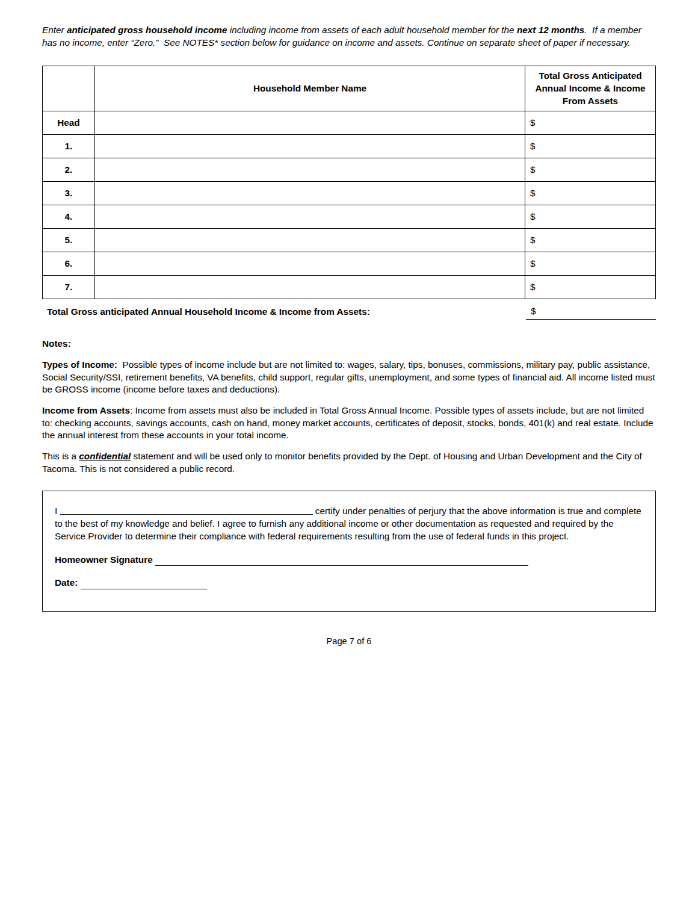Enter anticipated gross household income including income from assets of each adult household member for the next 12 months. If a member has no income, enter “Zero.” See NOTES* section below for guidance on income and assets. Continue on separate sheet of paper if necessary.
| | Household Member Name | Total Gross Anticipated Annual Income & Income From Assets |
| --- | --- | --- |
| Head | | $ |
| 1. | | $ |
| 2. | | $ |
| 3. | | $ |
| 4. | | $ |
| 5. | | $ |
| 6. | | $ |
| 7. | | $ |
| Total Gross anticipated Annual Household Income & Income from Assets: | $ |
Notes:
Types of Income: Possible types of income include but are not limited to: wages, salary, tips, bonuses, commissions, military pay, public assistance, Social Security/SSI, retirement benefits, VA benefits, child support, regular gifts, unemployment, and some types of financial aid. All income listed must be GROSS income (income before taxes and deductions).
Income from Assets: Income from assets must also be included in Total Gross Annual Income. Possible types of assets include, but are not limited to: checking accounts, savings accounts, cash on hand, money market accounts, certificates of deposit, stocks, bonds, 401(k) and real estate. Include the annual interest from these accounts in your total income.
This is a confidential statement and will be used only to monitor benefits provided by the Dept. of Housing and Urban Development and the City of Tacoma. This is not considered a public record.
I certify under penalties of perjury that the above information is true and complete to the best of my knowledge and belief. I agree to furnish any additional income or other documentation as requested and required by the Service Provider to determine their compliance with federal requirements resulting from the use of federal funds in this project.
Homeowner Signature
Date:
Page 7 of 6